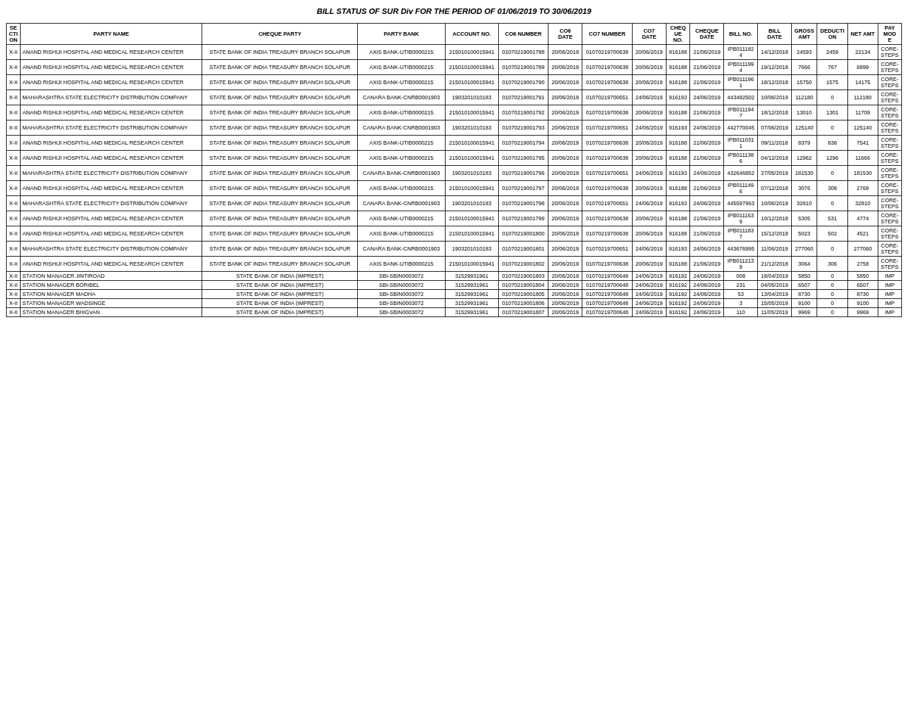BILL STATUS OF SUR Div FOR THE PERIOD OF 01/06/2019 TO 30/06/2019
| SE CTI ON | PARTY NAME | CHEQUE PARTY | PARTY BANK | ACCOUNT NO. | CO6 NUMBER | CO6 DATE | CO7 NUMBER | CO7 DATE | CHEQ UE NO. | CHEQUE DATE | BILL NO. | BILL DATE | GROSS AMT | DEDUCTI ON | NET AMT | PAY MOD E |
| --- | --- | --- | --- | --- | --- | --- | --- | --- | --- | --- | --- | --- | --- | --- | --- | --- |
| X-II | ANAND RISHIJI HOSPITAL AND MEDICAL RESEARCH CENTER | STATE BANK OF INDIA TREASURY BRANCH SOLAPUR | AXIS BANK-UTIB0000215 | 215010100015941 | 01070219001788 | 20/06/2019 | 01070219700638 | 20/06/2019 | 916188 | 21/06/2019 | IPB011182 4 | 14/12/2018 | 24593 | 2459 | 22134 | CORE- STEPS |
| X-II | ANAND RISHIJI HOSPITAL AND MEDICAL RESEARCH CENTER | STATE BANK OF INDIA TREASURY BRANCH SOLAPUR | AXIS BANK-UTIB0000215 | 215010100015941 | 01070219001789 | 20/06/2019 | 01070219700638 | 20/06/2019 | 916188 | 21/06/2019 | IPB011199 4 | 19/12/2018 | 7666 | 767 | 6899 | CORE- STEPS |
| X-II | ANAND RISHIJI HOSPITAL AND MEDICAL RESEARCH CENTER | STATE BANK OF INDIA TREASURY BRANCH SOLAPUR | AXIS BANK-UTIB0000215 | 215010100015941 | 01070219001790 | 20/06/2019 | 01070219700638 | 20/06/2019 | 916188 | 21/06/2019 | IPB011196 1 | 18/12/2018 | 15750 | 1575 | 14175 | CORE- STEPS |
| X-II | MAHARASHTRA STATE ELECTRICITY DISTRIBUTION COMPANY | STATE BANK OF INDIA TREASURY BRANCH SOLAPUR | CANARA BANK-CNRB0001903 | 1903201010183 | 01070219001791 | 20/06/2019 | 01070219700651 | 24/06/2019 | 916193 | 24/06/2019 | 443482502 | 10/06/2019 | 112180 | 0 | 112180 | CORE- STEPS |
| X-II | ANAND RISHIJI HOSPITAL AND MEDICAL RESEARCH CENTER | STATE BANK OF INDIA TREASURY BRANCH SOLAPUR | AXIS BANK-UTIB0000215 | 215010100015941 | 01070219001792 | 20/06/2019 | 01070219700638 | 20/06/2019 | 916188 | 21/06/2019 | IPB011194 7 | 18/12/2018 | 13010 | 1301 | 11709 | CORE- STEPS |
| X-II | MAHARASHTRA STATE ELECTRICITY DISTRIBUTION COMPANY | STATE BANK OF INDIA TREASURY BRANCH SOLAPUR | CANARA BANK-CNRB0001903 | 1903201010183 | 01070219001793 | 20/06/2019 | 01070219700651 | 24/06/2019 | 916193 | 24/06/2019 | 442770045 | 07/06/2019 | 125140 | 0 | 125140 | CORE- STEPS |
| X-II | ANAND RISHIJI HOSPITAL AND MEDICAL RESEARCH CENTER | STATE BANK OF INDIA TREASURY BRANCH SOLAPUR | AXIS BANK-UTIB0000215 | 215010100015941 | 01070219001794 | 20/06/2019 | 01070219700638 | 20/06/2019 | 916188 | 21/06/2019 | IPB011031 1 | 09/11/2018 | 8379 | 838 | 7541 | CORE- STEPS |
| X-II | ANAND RISHIJI HOSPITAL AND MEDICAL RESEARCH CENTER | STATE BANK OF INDIA TREASURY BRANCH SOLAPUR | AXIS BANK-UTIB0000215 | 215010100015941 | 01070219001795 | 20/06/2019 | 01070219700638 | 20/06/2019 | 916188 | 21/06/2019 | IPB011138 6 | 04/12/2018 | 12962 | 1296 | 11666 | CORE- STEPS |
| X-II | MAHARASHTRA STATE ELECTRICITY DISTRIBUTION COMPANY | STATE BANK OF INDIA TREASURY BRANCH SOLAPUR | CANARA BANK-CNRB0001903 | 1903201010183 | 01070219001796 | 20/06/2019 | 01070219700651 | 24/06/2019 | 916193 | 24/06/2019 | 432646852 | 27/05/2019 | 181530 | 0 | 181530 | CORE- STEPS |
| X-II | ANAND RISHIJI HOSPITAL AND MEDICAL RESEARCH CENTER | STATE BANK OF INDIA TREASURY BRANCH SOLAPUR | AXIS BANK-UTIB0000215 | 215010100015941 | 01070219001797 | 20/06/2019 | 01070219700638 | 20/06/2019 | 916188 | 21/06/2019 | IPB011149 6 | 07/12/2018 | 3076 | 308 | 2768 | CORE- STEPS |
| X-II | MAHARASHTRA STATE ELECTRICITY DISTRIBUTION COMPANY | STATE BANK OF INDIA TREASURY BRANCH SOLAPUR | CANARA BANK-CNRB0001903 | 1903201010183 | 01070219001798 | 20/06/2019 | 01070219700651 | 24/06/2019 | 916193 | 24/06/2019 | 445597963 | 10/06/2019 | 32810 | 0 | 32810 | CORE- STEPS |
| X-II | ANAND RISHIJI HOSPITAL AND MEDICAL RESEARCH CENTER | STATE BANK OF INDIA TREASURY BRANCH SOLAPUR | AXIS BANK-UTIB0000215 | 215010100015941 | 01070219001799 | 20/06/2019 | 01070219700638 | 20/06/2019 | 916188 | 21/06/2019 | IPB011163 9 | 10/12/2018 | 5305 | 531 | 4774 | CORE- STEPS |
| X-II | ANAND RISHIJI HOSPITAL AND MEDICAL RESEARCH CENTER | STATE BANK OF INDIA TREASURY BRANCH SOLAPUR | AXIS BANK-UTIB0000215 | 215010100015941 | 01070219001800 | 20/06/2019 | 01070219700638 | 20/06/2019 | 916188 | 21/06/2019 | IPB011183 7 | 15/12/2018 | 5023 | 502 | 4521 | CORE- STEPS |
| X-II | MAHARASHTRA STATE ELECTRICITY DISTRIBUTION COMPANY | STATE BANK OF INDIA TREASURY BRANCH SOLAPUR | CANARA BANK-CNRB0001903 | 1903201010183 | 01070219001801 | 20/06/2019 | 01070219700651 | 24/06/2019 | 916193 | 24/06/2019 | 443676995 | 11/06/2019 | 277060 | 0 | 277060 | CORE- STEPS |
| X-II | ANAND RISHIJI HOSPITAL AND MEDICAL RESEARCH CENTER | STATE BANK OF INDIA TREASURY BRANCH SOLAPUR | AXIS BANK-UTIB0000215 | 215010100015941 | 01070219001802 | 20/06/2019 | 01070219700638 | 20/06/2019 | 916188 | 21/06/2019 | IPB011213 9 | 21/12/2018 | 3064 | 306 | 2758 | CORE- STEPS |
| X-II | STATION MANAGER JINTIROAD | STATE BANK OF INDIA (IMPREST) | SBI-SBIN0003072 | 31529931961 | 01070219001803 | 20/06/2019 | 01070219700648 | 24/06/2019 | 916192 | 24/06/2019 | 008 | 18/04/2019 | 5850 | 0 | 5850 | IMP |
| X-II | STATION MANAGER BORIBEL | STATE BANK OF INDIA (IMPREST) | SBI-SBIN0003072 | 31529931961 | 01070219001804 | 20/06/2019 | 01070219700648 | 24/06/2019 | 916192 | 24/06/2019 | 231 | 04/05/2019 | 6507 | 0 | 6507 | IMP |
| X-II | STATION MANAGER MADHA | STATE BANK OF INDIA (IMPREST) | SBI-SBIN0003072 | 31529931961 | 01070219001805 | 20/06/2019 | 01070219700648 | 24/06/2019 | 916192 | 24/06/2019 | 53 | 13/04/2019 | 8730 | 0 | 8730 | IMP |
| X-II | STATION MANAGER WADSINGE | STATE BANK OF INDIA (IMPREST) | SBI-SBIN0003072 | 31529931961 | 01070219001806 | 20/06/2019 | 01070219700648 | 24/06/2019 | 916192 | 24/06/2019 | 3 | 15/05/2019 | 9100 | 0 | 9100 | IMP |
| X-II | STATION MANAGER BHIGVAN | STATE BANK OF INDIA (IMPREST) | SBI-SBIN0003072 | 31529931961 | 01070219001807 | 20/06/2019 | 01070219700648 | 24/06/2019 | 916192 | 24/06/2019 | 110 | 11/05/2019 | 9969 | 0 | 9969 | IMP |